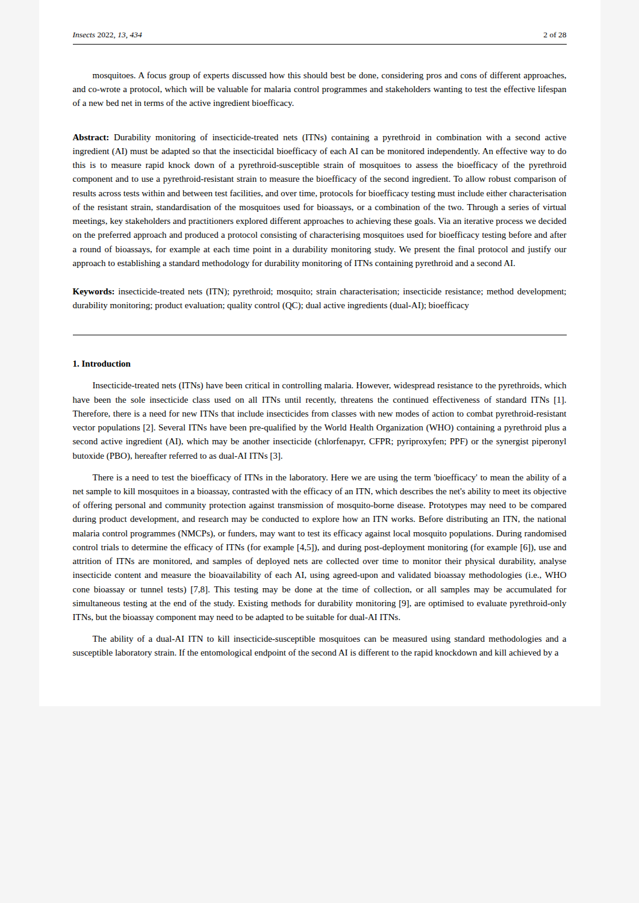Insects 2022, 13, 434 2 of 28
mosquitoes. A focus group of experts discussed how this should best be done, considering pros and cons of different approaches, and co-wrote a protocol, which will be valuable for malaria control programmes and stakeholders wanting to test the effective lifespan of a new bed net in terms of the active ingredient bioefficacy.
Abstract: Durability monitoring of insecticide-treated nets (ITNs) containing a pyrethroid in combination with a second active ingredient (AI) must be adapted so that the insecticidal bioefficacy of each AI can be monitored independently. An effective way to do this is to measure rapid knock down of a pyrethroid-susceptible strain of mosquitoes to assess the bioefficacy of the pyrethroid component and to use a pyrethroid-resistant strain to measure the bioefficacy of the second ingredient. To allow robust comparison of results across tests within and between test facilities, and over time, protocols for bioefficacy testing must include either characterisation of the resistant strain, standardisation of the mosquitoes used for bioassays, or a combination of the two. Through a series of virtual meetings, key stakeholders and practitioners explored different approaches to achieving these goals. Via an iterative process we decided on the preferred approach and produced a protocol consisting of characterising mosquitoes used for bioefficacy testing before and after a round of bioassays, for example at each time point in a durability monitoring study. We present the final protocol and justify our approach to establishing a standard methodology for durability monitoring of ITNs containing pyrethroid and a second AI.
Keywords: insecticide-treated nets (ITN); pyrethroid; mosquito; strain characterisation; insecticide resistance; method development; durability monitoring; product evaluation; quality control (QC); dual active ingredients (dual-AI); bioefficacy
1. Introduction
Insecticide-treated nets (ITNs) have been critical in controlling malaria. However, widespread resistance to the pyrethroids, which have been the sole insecticide class used on all ITNs until recently, threatens the continued effectiveness of standard ITNs [1]. Therefore, there is a need for new ITNs that include insecticides from classes with new modes of action to combat pyrethroid-resistant vector populations [2]. Several ITNs have been pre-qualified by the World Health Organization (WHO) containing a pyrethroid plus a second active ingredient (AI), which may be another insecticide (chlorfenapyr, CFPR; pyriproxyfen; PPF) or the synergist piperonyl butoxide (PBO), hereafter referred to as dual-AI ITNs [3].
There is a need to test the bioefficacy of ITNs in the laboratory. Here we are using the term 'bioefficacy' to mean the ability of a net sample to kill mosquitoes in a bioassay, contrasted with the efficacy of an ITN, which describes the net's ability to meet its objective of offering personal and community protection against transmission of mosquito-borne disease. Prototypes may need to be compared during product development, and research may be conducted to explore how an ITN works. Before distributing an ITN, the national malaria control programmes (NMCPs), or funders, may want to test its efficacy against local mosquito populations. During randomised control trials to determine the efficacy of ITNs (for example [4,5]), and during post-deployment monitoring (for example [6]), use and attrition of ITNs are monitored, and samples of deployed nets are collected over time to monitor their physical durability, analyse insecticide content and measure the bioavailability of each AI, using agreed-upon and validated bioassay methodologies (i.e., WHO cone bioassay or tunnel tests) [7,8]. This testing may be done at the time of collection, or all samples may be accumulated for simultaneous testing at the end of the study. Existing methods for durability monitoring [9], are optimised to evaluate pyrethroid-only ITNs, but the bioassay component may need to be adapted to be suitable for dual-AI ITNs.
The ability of a dual-AI ITN to kill insecticide-susceptible mosquitoes can be measured using standard methodologies and a susceptible laboratory strain. If the entomological endpoint of the second AI is different to the rapid knockdown and kill achieved by a